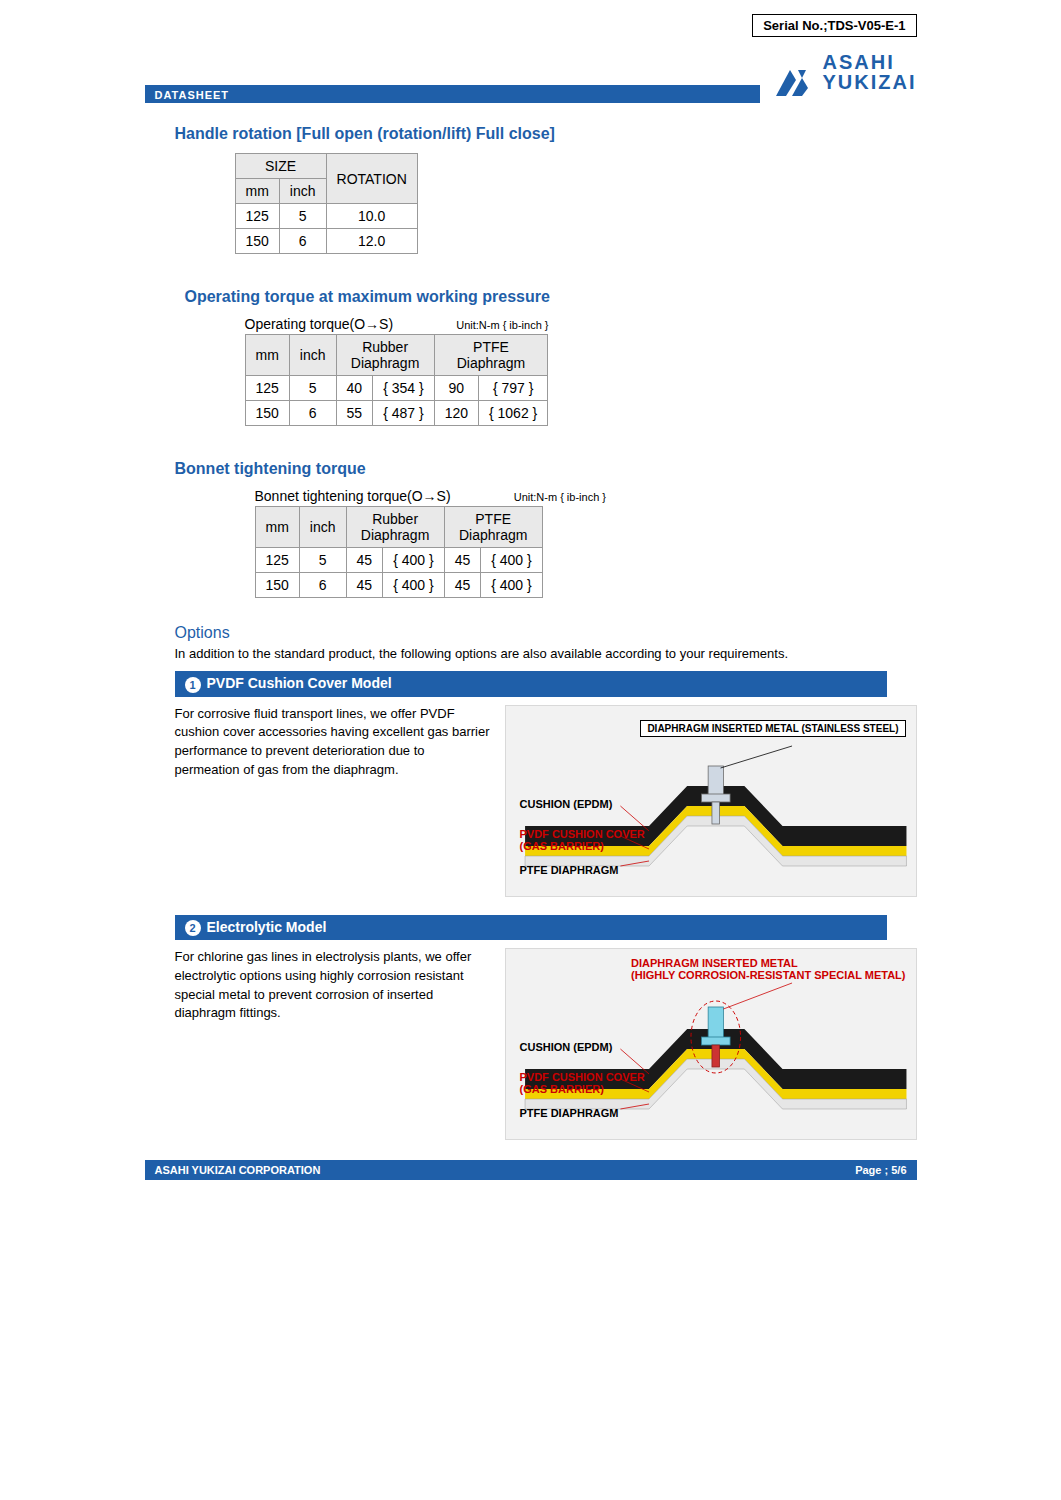Serial No.;TDS-V05-E-1
DATASHEET
ASAHI
YUKIZAI
Handle rotation [Full open (rotation/lift) Full close]
| SIZE | ROTATION |
| --- | --- |
| mm | inch |
| 125 | 5 | 10.0 |
| 150 | 6 | 12.0 |
Operating torque at maximum working pressure
Operating torque(O→S) Unit:N-m { ib-inch }
| mm | inch | Rubber Diaphragm | PTFE Diaphragm |
| --- | --- | --- | --- |
| 125 | 5 | 40 | { 354 } | 90 | { 797 } |
| 150 | 6 | 55 | { 487 } | 120 | { 1062 } |
Bonnet tightening torque
Bonnet tightening torque(O→S) Unit:N-m { ib-inch }
| mm | inch | Rubber Diaphragm | PTFE Diaphragm |
| --- | --- | --- | --- |
| 125 | 5 | 45 | { 400 } | 45 | { 400 } |
| 150 | 6 | 45 | { 400 } | 45 | { 400 } |
Options
In addition to the standard product, the following options are also available according to your requirements.
1 PVDF Cushion Cover Model
For corrosive fluid transport lines, we offer PVDF cushion cover accessories having excellent gas barrier performance to prevent deterioration due to permeation of gas from the diaphragm.
DIAPHRAGM INSERTED METAL (STAINLESS STEEL)
CUSHION (EPDM)
PVDF CUSHION COVER
(GAS BARRIER)
PTFE DIAPHRAGM
2 Electrolytic Model
For chlorine gas lines in electrolysis plants, we offer electrolytic options using highly corrosion resistant special metal to prevent corrosion of inserted diaphragm fittings.
DIAPHRAGM INSERTED METAL
(HIGHLY CORROSION-RESISTANT SPECIAL METAL)
CUSHION (EPDM)
PVDF CUSHION COVER
(GAS BARRIER)
PTFE DIAPHRAGM
ASAHI YUKIZAI CORPORATION Page ; 5/6